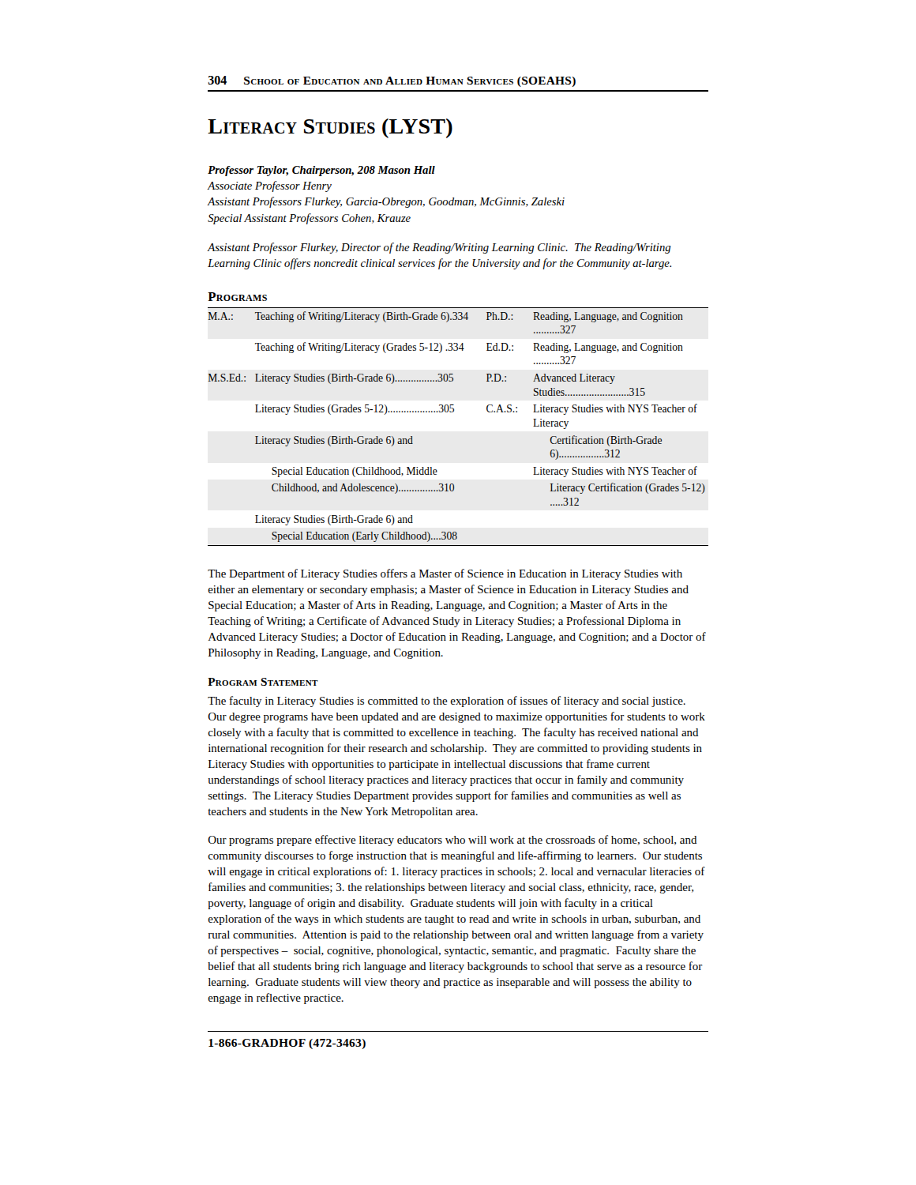304 School of Education and Allied Human Services (SOEAHS)
Literacy Studies (LYST)
Professor Taylor, Chairperson, 208 Mason Hall
Associate Professor Henry
Assistant Professors Flurkey, Garcia-Obregon, Goodman, McGinnis, Zaleski
Special Assistant Professors Cohen, Krauze
Assistant Professor Flurkey, Director of the Reading/Writing Learning Clinic. The Reading/Writing Learning Clinic offers noncredit clinical services for the University and for the Community at-large.
Programs
| M.A.: | Teaching of Writing/Literacy (Birth-Grade 6).334 | Ph.D.: | Reading, Language, and Cognition ..........327 |
| | Teaching of Writing/Literacy (Grades 5-12) .334 | Ed.D.: | Reading, Language, and Cognition ..........327 |
| M.S.Ed.: | Literacy Studies (Birth-Grade 6)................305 | P.D.: | Advanced Literacy Studies........................315 |
| | Literacy Studies (Grades 5-12)...................305 | C.A.S.: | Literacy Studies with NYS Teacher of Literacy |
| | Literacy Studies (Birth-Grade 6) and | | Certification (Birth-Grade 6).................312 |
| | Special Education (Childhood, Middle | | Literacy Studies with NYS Teacher of |
| | Childhood, and Adolescence)...............310 | | Literacy Certification (Grades 5-12) .....312 |
| | Literacy Studies (Birth-Grade 6) and | | |
| | Special Education (Early Childhood)....308 | | |
The Department of Literacy Studies offers a Master of Science in Education in Literacy Studies with either an elementary or secondary emphasis; a Master of Science in Education in Literacy Studies and Special Education; a Master of Arts in Reading, Language, and Cognition; a Master of Arts in the Teaching of Writing; a Certificate of Advanced Study in Literacy Studies; a Professional Diploma in Advanced Literacy Studies; a Doctor of Education in Reading, Language, and Cognition; and a Doctor of Philosophy in Reading, Language, and Cognition.
Program Statement
The faculty in Literacy Studies is committed to the exploration of issues of literacy and social justice. Our degree programs have been updated and are designed to maximize opportunities for students to work closely with a faculty that is committed to excellence in teaching. The faculty has received national and international recognition for their research and scholarship. They are committed to providing students in Literacy Studies with opportunities to participate in intellectual discussions that frame current understandings of school literacy practices and literacy practices that occur in family and community settings. The Literacy Studies Department provides support for families and communities as well as teachers and students in the New York Metropolitan area.
Our programs prepare effective literacy educators who will work at the crossroads of home, school, and community discourses to forge instruction that is meaningful and life-affirming to learners. Our students will engage in critical explorations of: 1. literacy practices in schools; 2. local and vernacular literacies of families and communities; 3. the relationships between literacy and social class, ethnicity, race, gender, poverty, language of origin and disability. Graduate students will join with faculty in a critical exploration of the ways in which students are taught to read and write in schools in urban, suburban, and rural communities. Attention is paid to the relationship between oral and written language from a variety of perspectives – social, cognitive, phonological, syntactic, semantic, and pragmatic. Faculty share the belief that all students bring rich language and literacy backgrounds to school that serve as a resource for learning. Graduate students will view theory and practice as inseparable and will possess the ability to engage in reflective practice.
1-866-GRADHOF (472-3463)